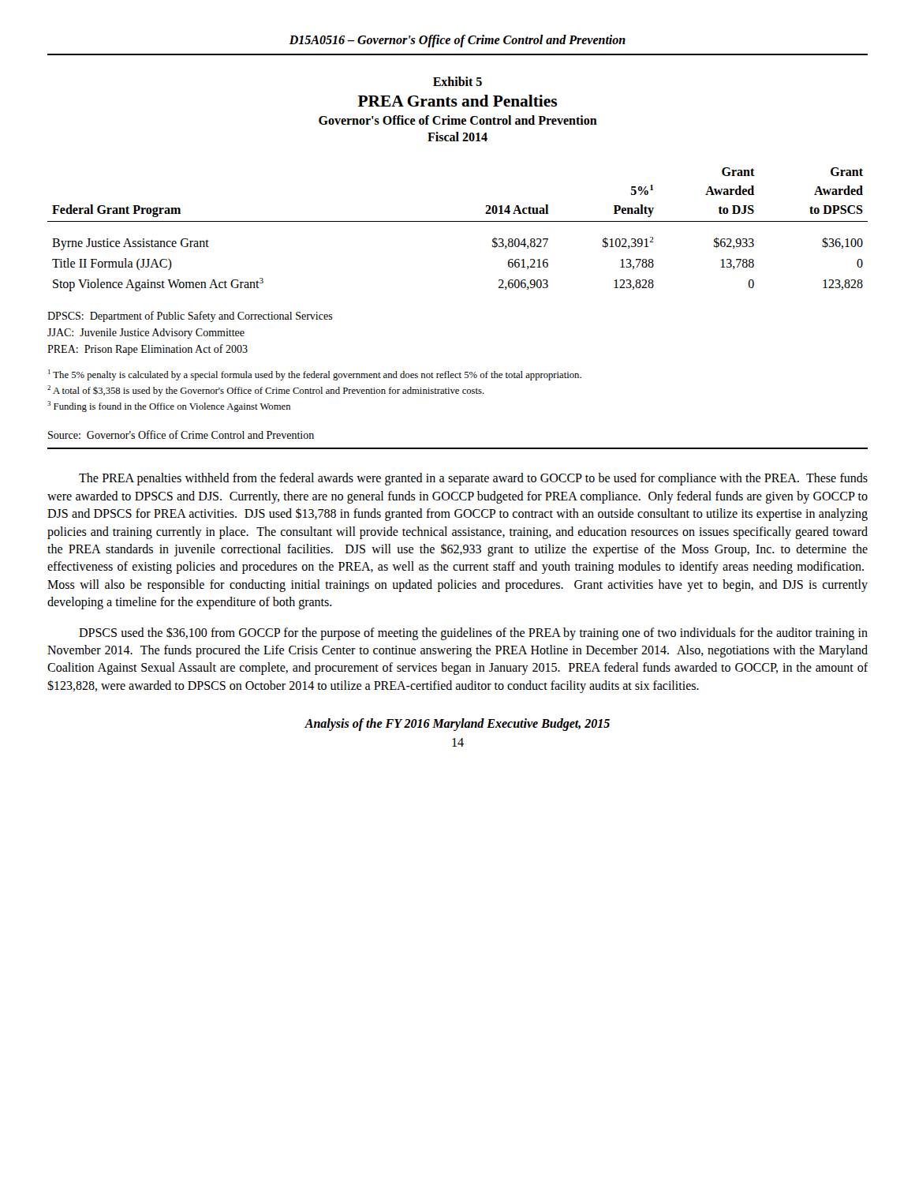D15A0516 – Governor's Office of Crime Control and Prevention
Exhibit 5
PREA Grants and Penalties
Governor's Office of Crime Control and Prevention
Fiscal 2014
| | | | Grant | Grant |
| --- | --- | --- | --- | --- |
| | | 5% 1 | Awarded | Awarded |
| Federal Grant Program | 2014 Actual | Penalty | to DJS | to DPSCS |
| Byrne Justice Assistance Grant | $3,804,827 | $102,391 2 | $62,933 | $36,100 |
| Title II Formula (JJAC) | 661,216 | 13,788 | 13,788 | 0 |
| Stop Violence Against Women Act Grant 3 | 2,606,903 | 123,828 | 0 | 123,828 |
DPSCS: Department of Public Safety and Correctional Services
JJAC: Juvenile Justice Advisory Committee
PREA: Prison Rape Elimination Act of 2003
1 The 5% penalty is calculated by a special formula used by the federal government and does not reflect 5% of the total appropriation.
2 A total of $3,358 is used by the Governor's Office of Crime Control and Prevention for administrative costs.
3 Funding is found in the Office on Violence Against Women
Source: Governor's Office of Crime Control and Prevention
The PREA penalties withheld from the federal awards were granted in a separate award to GOCCP to be used for compliance with the PREA. These funds were awarded to DPSCS and DJS. Currently, there are no general funds in GOCCP budgeted for PREA compliance. Only federal funds are given by GOCCP to DJS and DPSCS for PREA activities. DJS used $13,788 in funds granted from GOCCP to contract with an outside consultant to utilize its expertise in analyzing policies and training currently in place. The consultant will provide technical assistance, training, and education resources on issues specifically geared toward the PREA standards in juvenile correctional facilities. DJS will use the $62,933 grant to utilize the expertise of the Moss Group, Inc. to determine the effectiveness of existing policies and procedures on the PREA, as well as the current staff and youth training modules to identify areas needing modification. Moss will also be responsible for conducting initial trainings on updated policies and procedures. Grant activities have yet to begin, and DJS is currently developing a timeline for the expenditure of both grants.
DPSCS used the $36,100 from GOCCP for the purpose of meeting the guidelines of the PREA by training one of two individuals for the auditor training in November 2014. The funds procured the Life Crisis Center to continue answering the PREA Hotline in December 2014. Also, negotiations with the Maryland Coalition Against Sexual Assault are complete, and procurement of services began in January 2015. PREA federal funds awarded to GOCCP, in the amount of $123,828, were awarded to DPSCS on October 2014 to utilize a PREA-certified auditor to conduct facility audits at six facilities.
Analysis of the FY 2016 Maryland Executive Budget, 2015
14